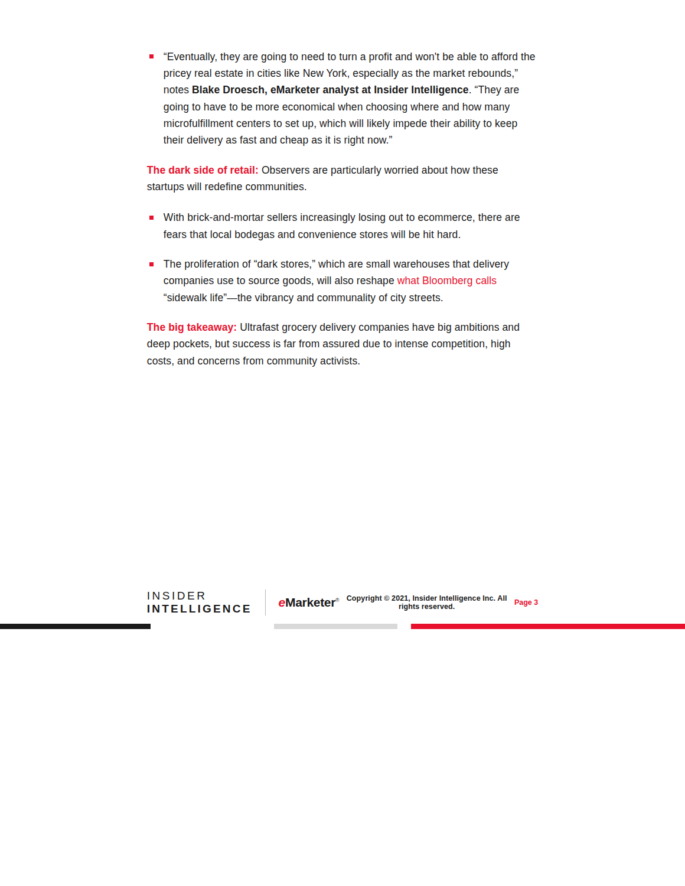“Eventually, they are going to need to turn a profit and won't be able to afford the pricey real estate in cities like New York, especially as the market rebounds,” notes Blake Droesch, eMarketer analyst at Insider Intelligence. “They are going to have to be more economical when choosing where and how many microfulfillment centers to set up, which will likely impede their ability to keep their delivery as fast and cheap as it is right now.”
The dark side of retail: Observers are particularly worried about how these startups will redefine communities.
With brick-and-mortar sellers increasingly losing out to ecommerce, there are fears that local bodegas and convenience stores will be hit hard.
The proliferation of “dark stores,” which are small warehouses that delivery companies use to source goods, will also reshape what Bloomberg calls “sidewalk life”—the vibrancy and communality of city streets.
The big takeaway: Ultrafast grocery delivery companies have big ambitions and deep pockets, but success is far from assured due to intense competition, high costs, and concerns from community activists.
INSIDER
INTELLIGENCE
e Marketer®
Copyright © 2021, Insider Intelligence Inc. All rights reserved.
Page 3